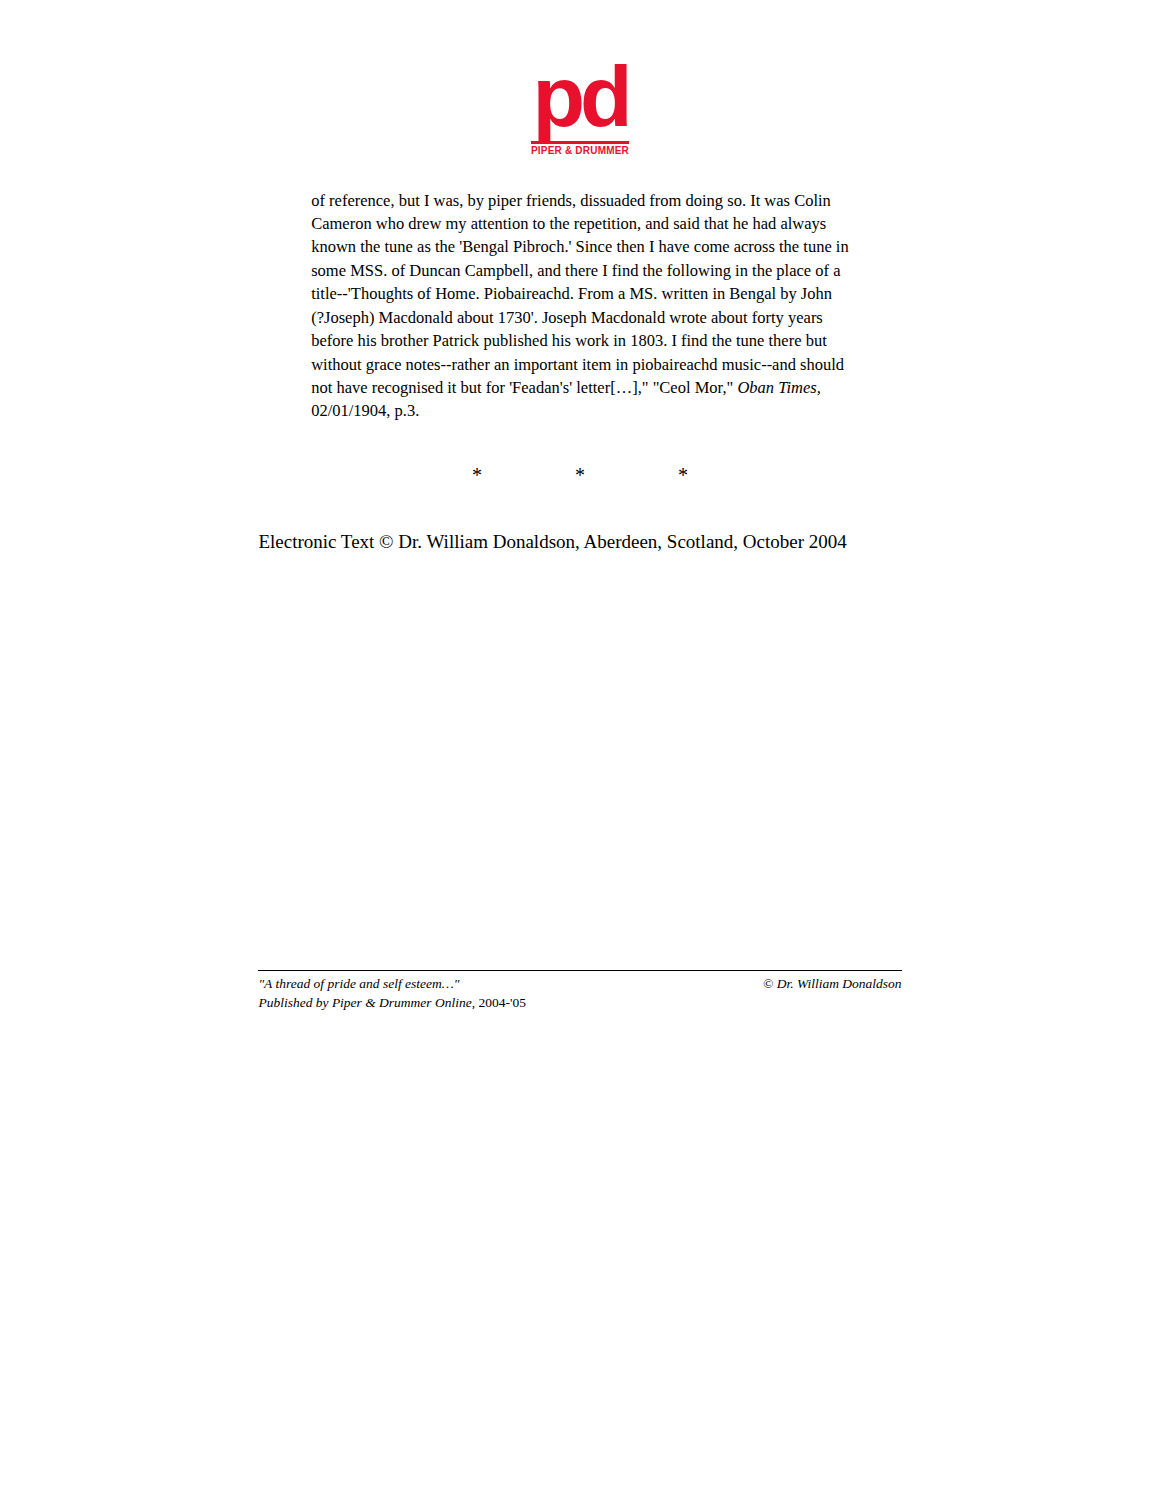pd PIPER & DRUMMER
of reference, but I was, by piper friends, dissuaded from doing so. It was Colin Cameron who drew my attention to the repetition, and said that he had always known the tune as the 'Bengal Pibroch.' Since then I have come across the tune in some MSS. of Duncan Campbell, and there I find the following in the place of a title--'Thoughts of Home. Piobaireachd. From a MS. written in Bengal by John (?Joseph) Macdonald about 1730'. Joseph Macdonald wrote about forty years before his brother Patrick published his work in 1803. I find the tune there but without grace notes--rather an important item in piobaireachd music--and should not have recognised it but for 'Feadan's' letter[…]," "Ceol Mor," Oban Times, 02/01/1904, p.3.
* * *
Electronic Text © Dr. William Donaldson, Aberdeen, Scotland, October 2004
"A thread of pride and self esteem…" © Dr. William Donaldson
Published by Piper & Drummer Online, 2004-'05